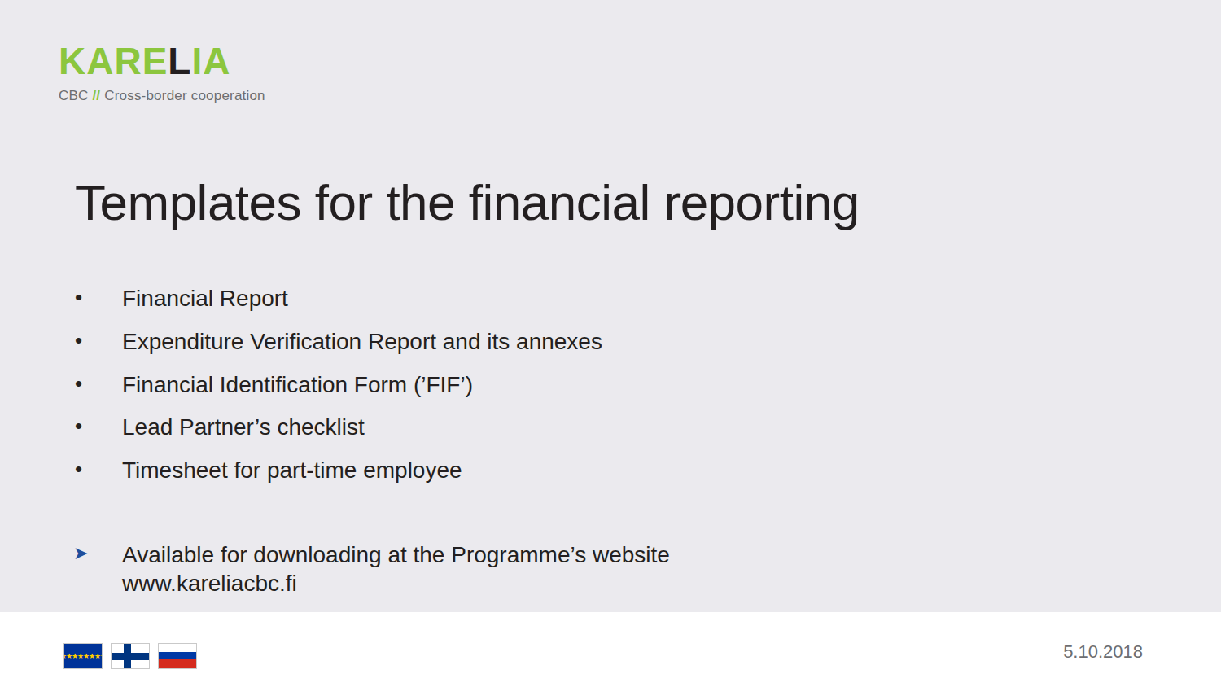KARELIA
CBC // Cross-border cooperation
Templates for the financial reporting
Financial Report
Expenditure Verification Report and its annexes
Financial Identification Form (’FIF’)
Lead Partner’s checklist
Timesheet for part-time employee
Available for downloading at the Programme’s website
www.kareliacbc.fi
★★★★★★★★★★★★
5.10.2018